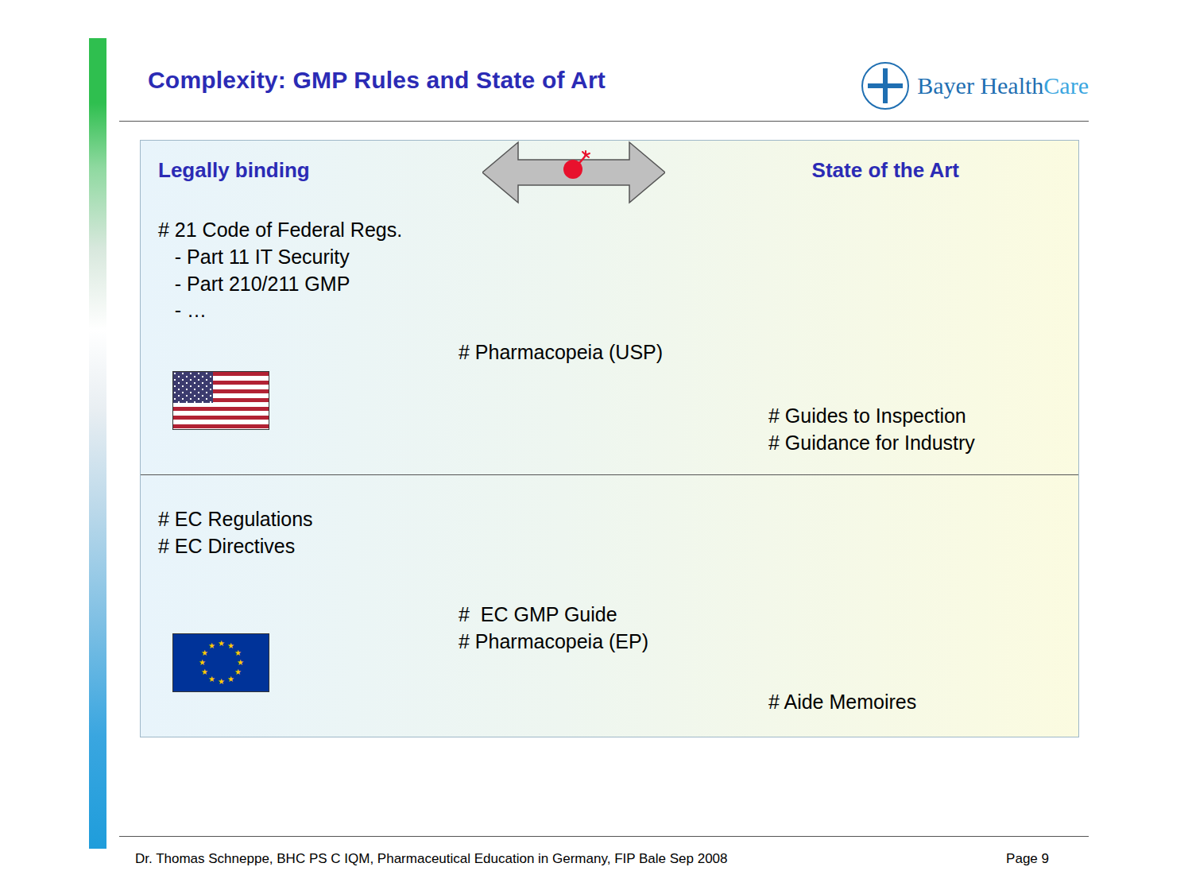Complexity: GMP Rules and State of Art
BAYER
Bayer Health Care
Legally binding
State of the Art
# 21 Code of Federal Regs. - Part 11 IT Security - Part 210/211 GMP - …
# Pharmacopeia (USP)
# Guides to Inspection # Guidance for Industry
# EC Regulations # EC Directives
# EC GMP Guide # Pharmacopeia (EP)
# Aide Memoires
Dr. Thomas Schneppe, BHC PS C IQM, Pharmaceutical Education in Germany, FIP Bale Sep 2008
Page 9